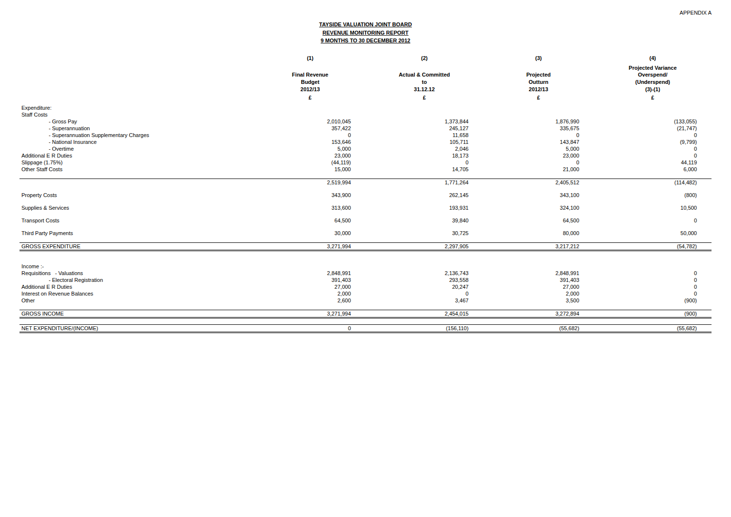APPENDIX A
TAYSIDE VALUATION JOINT BOARD
REVENUE MONITORING REPORT
9 MONTHS TO 30 DECEMBER 2012
| | (1) | (2) | (3) | (4) |
| | Final Revenue Budget 2012/13 | Actual & Committed to 31.12.12 | Projected Outturn 2012/13 | Projected Variance Overspend/ (Underspend) (3)-(1) |
| | £ | £ | £ | £ |
| Expenditure: | | | | |
| Staff Costs | | | | |
| - Gross Pay | 2,010,045 | 1,373,844 | 1,876,990 | (133,055) |
| - Superannuation | 357,422 | 245,127 | 335,675 | (21,747) |
| - Superannuation Supplementary Charges | 0 | 11,658 | 0 | 0 |
| - National Insurance | 153,646 | 105,711 | 143,847 | (9,799) |
| - Overtime | 5,000 | 2,046 | 5,000 | 0 |
| Additional E R Duties | 23,000 | 18,173 | 23,000 | 0 |
| Slippage (1.75%) | (44,119) | 0 | 0 | 44,119 |
| Other Staff Costs | 15,000 | 14,705 | 21,000 | 6,000 |
| | 2,519,994 | 1,771,264 | 2,405,512 | (114,482) |
| Property Costs | 343,900 | 262,145 | 343,100 | (800) |
| Supplies & Services | 313,600 | 193,931 | 324,100 | 10,500 |
| Transport Costs | 64,500 | 39,840 | 64,500 | 0 |
| Third Party Payments | 30,000 | 30,725 | 80,000 | 50,000 |
| GROSS EXPENDITURE | 3,271,994 | 2,297,905 | 3,217,212 | (54,782) |
| Income :- | | | | |
| Requisitions - Valuations | 2,848,991 | 2,136,743 | 2,848,991 | 0 |
| - Electoral Registration | 391,403 | 293,558 | 391,403 | 0 |
| Additional E R Duties | 27,000 | 20,247 | 27,000 | 0 |
| Interest on Revenue Balances | 2,000 | 0 | 2,000 | 0 |
| Other | 2,600 | 3,467 | 3,500 | (900) |
| GROSS INCOME | 3,271,994 | 2,454,015 | 3,272,894 | (900) |
| NET EXPENDITURE/(INCOME) | 0 | (156,110) | (55,682) | (55,682) |